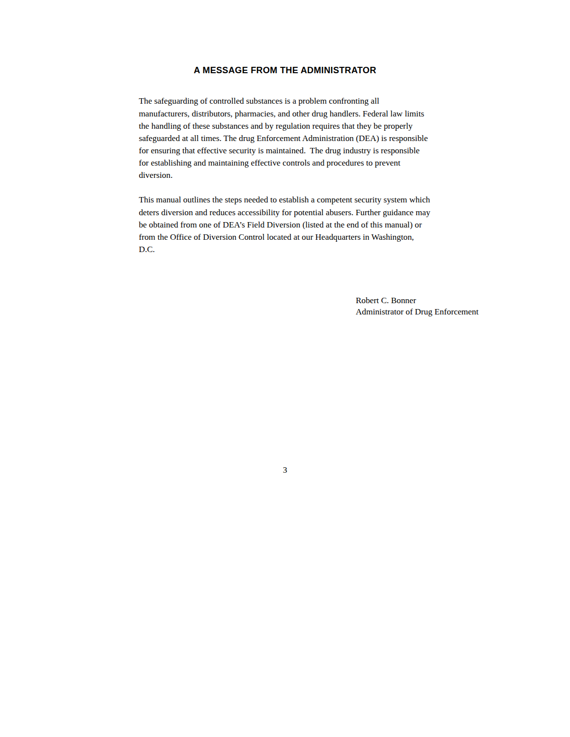A MESSAGE FROM THE ADMINISTRATOR
The safeguarding of controlled substances is a problem confronting all manufacturers, distributors, pharmacies, and other drug handlers. Federal law limits the handling of these substances and by regulation requires that they be properly safeguarded at all times. The drug Enforcement Administration (DEA) is responsible for ensuring that effective security is maintained. The drug industry is responsible for establishing and maintaining effective controls and procedures to prevent diversion.
This manual outlines the steps needed to establish a competent security system which deters diversion and reduces accessibility for potential abusers. Further guidance may be obtained from one of DEA’s Field Diversion (listed at the end of this manual) or from the Office of Diversion Control located at our Headquarters in Washington, D.C.
Robert C. Bonner Administrator of Drug Enforcement
3